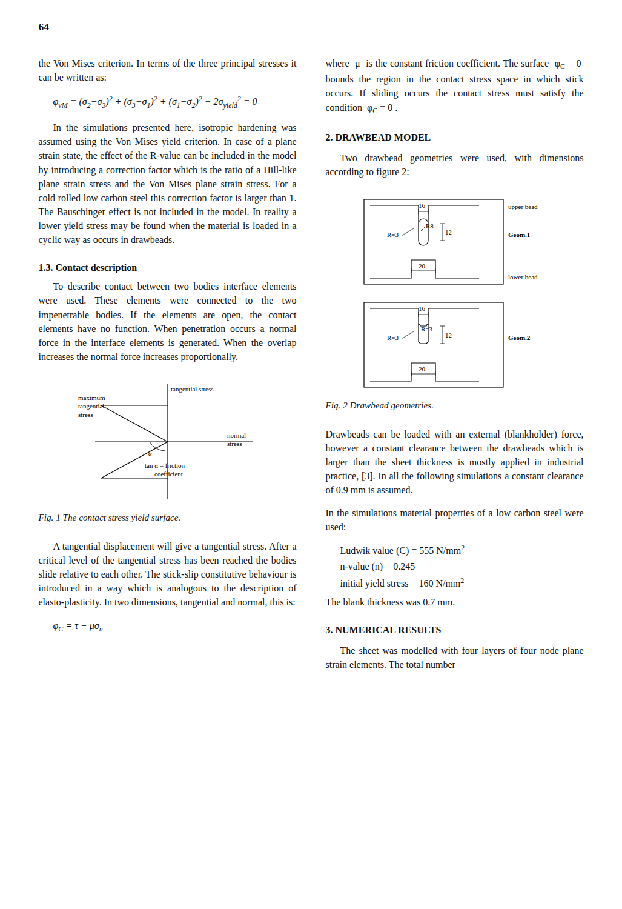64
the Von Mises criterion. In terms of the three principal stresses it can be written as:
φvM = (σ2−σ3)2 + (σ3−σ1)2 + (σ1−σ2)2 − 2σyield2 = 0
In the simulations presented here, isotropic hardening was assumed using the Von Mises yield criterion. In case of a plane strain state, the effect of the R-value can be included in the model by introducing a correction factor which is the ratio of a Hill-like plane strain stress and the Von Mises plane strain stress. For a cold rolled low carbon steel this correction factor is larger than 1. The Bauschinger effect is not included in the model. In reality a lower yield stress may be found when the material is loaded in a cyclic way as occurs in drawbeads.
1.3. Contact description
To describe contact between two bodies interface elements were used. These elements were connected to the two impenetrable bodies. If the elements are open, the contact elements have no function. When penetration occurs a normal force in the interface elements is generated. When the overlap increases the normal force increases proportionally.
tangential stress maximum tangential stress normal stress α tan α = friction coefficient
Fig. 1 The contact stress yield surface.
A tangential displacement will give a tangential stress. After a critical level of the tangential stress has been reached the bodies slide relative to each other. The stick-slip constitutive behaviour is introduced in a way which is analogous to the description of elasto-plasticity. In two dimensions, tangential and normal, this is:
φC = τ − μσn
where μ is the constant friction coefficient. The surface φC = 0 bounds the region in the contact stress space in which stick occurs. If sliding occurs the contact stress must satisfy the condition φC = 0 .
2. DRAWBEAD MODEL
Two drawbead geometries were used, with dimensions according to figure 2:
16 12 R8 R=3 20 upper bead lower bead Geom.1 16 12 R=3 R=3 20 Geom.2
Fig. 2 Drawbead geometries.
Drawbeads can be loaded with an external (blankholder) force, however a constant clearance between the drawbeads which is larger than the sheet thickness is mostly applied in industrial practice, [3]. In all the following simulations a constant clearance of 0.9 mm is assumed.
In the simulations material properties of a low carbon steel were used:
Ludwik value (C) = 555 N/mm2
n-value (n) = 0.245
initial yield stress = 160 N/mm2
The blank thickness was 0.7 mm.
3. NUMERICAL RESULTS
The sheet was modelled with four layers of four node plane strain elements. The total number